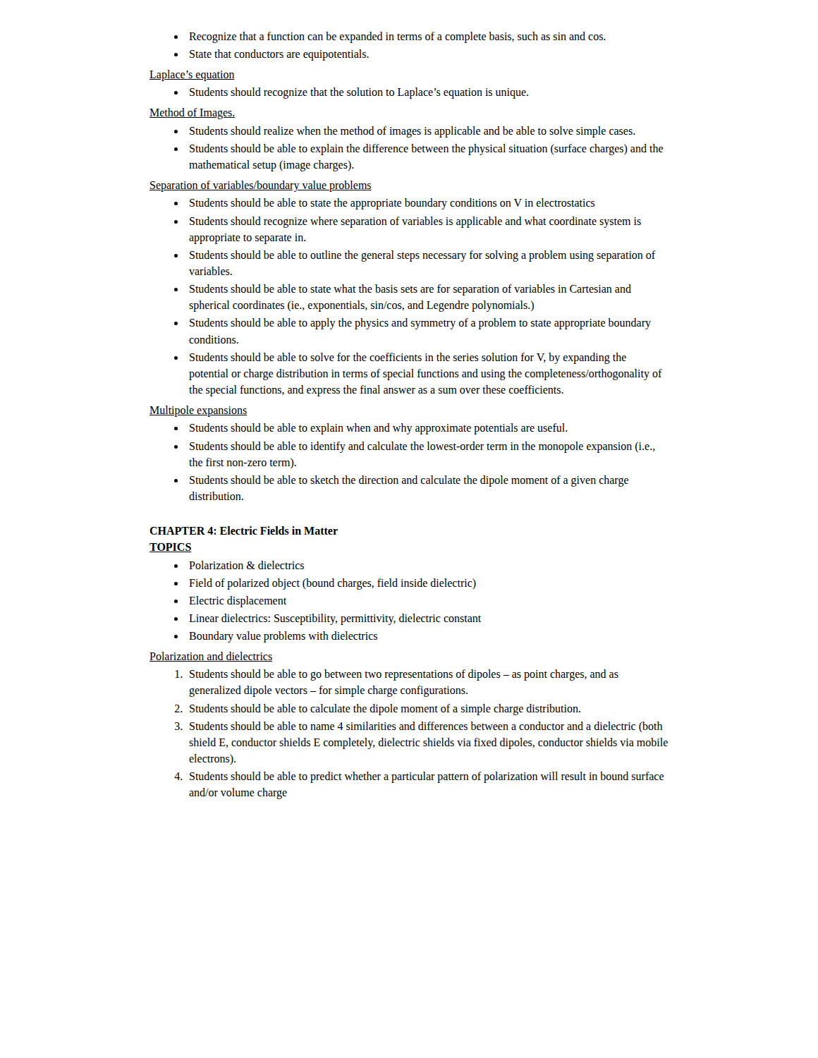Recognize that a function can be expanded in terms of a complete basis, such as sin and cos.
State that conductors are equipotentials.
Laplace’s equation
Students should recognize that the solution to Laplace’s equation is unique.
Method of Images.
Students should realize when the method of images is applicable and be able to solve simple cases.
Students should be able to explain the difference between the physical situation (surface charges) and the mathematical setup (image charges).
Separation of variables/boundary value problems
Students should be able to state the appropriate boundary conditions on V in electrostatics
Students should recognize where separation of variables is applicable and what coordinate system is appropriate to separate in.
Students should be able to outline the general steps necessary for solving a problem using separation of variables.
Students should be able to state what the basis sets are for separation of variables in Cartesian and spherical coordinates (ie., exponentials, sin/cos, and Legendre polynomials.)
Students should be able to apply the physics and symmetry of a problem to state appropriate boundary conditions.
Students should be able to solve for the coefficients in the series solution for V, by expanding the potential or charge distribution in terms of special functions and using the completeness/orthogonality of the special functions, and express the final answer as a sum over these coefficients.
Multipole expansions
Students should be able to explain when and why approximate potentials are useful.
Students should be able to identify and calculate the lowest-order term in the monopole expansion (i.e., the first non-zero term).
Students should be able to sketch the direction and calculate the dipole moment of a given charge distribution.
CHAPTER 4: Electric Fields in Matter
TOPICS
Polarization & dielectrics
Field of polarized object (bound charges, field inside dielectric)
Electric displacement
Linear dielectrics: Susceptibility, permittivity, dielectric constant
Boundary value problems with dielectrics
Polarization and dielectrics
Students should be able to go between two representations of dipoles – as point charges, and as generalized dipole vectors – for simple charge configurations.
Students should be able to calculate the dipole moment of a simple charge distribution.
Students should be able to name 4 similarities and differences between a conductor and a dielectric (both shield E, conductor shields E completely, dielectric shields via fixed dipoles, conductor shields via mobile electrons).
Students should be able to predict whether a particular pattern of polarization will result in bound surface and/or volume charge